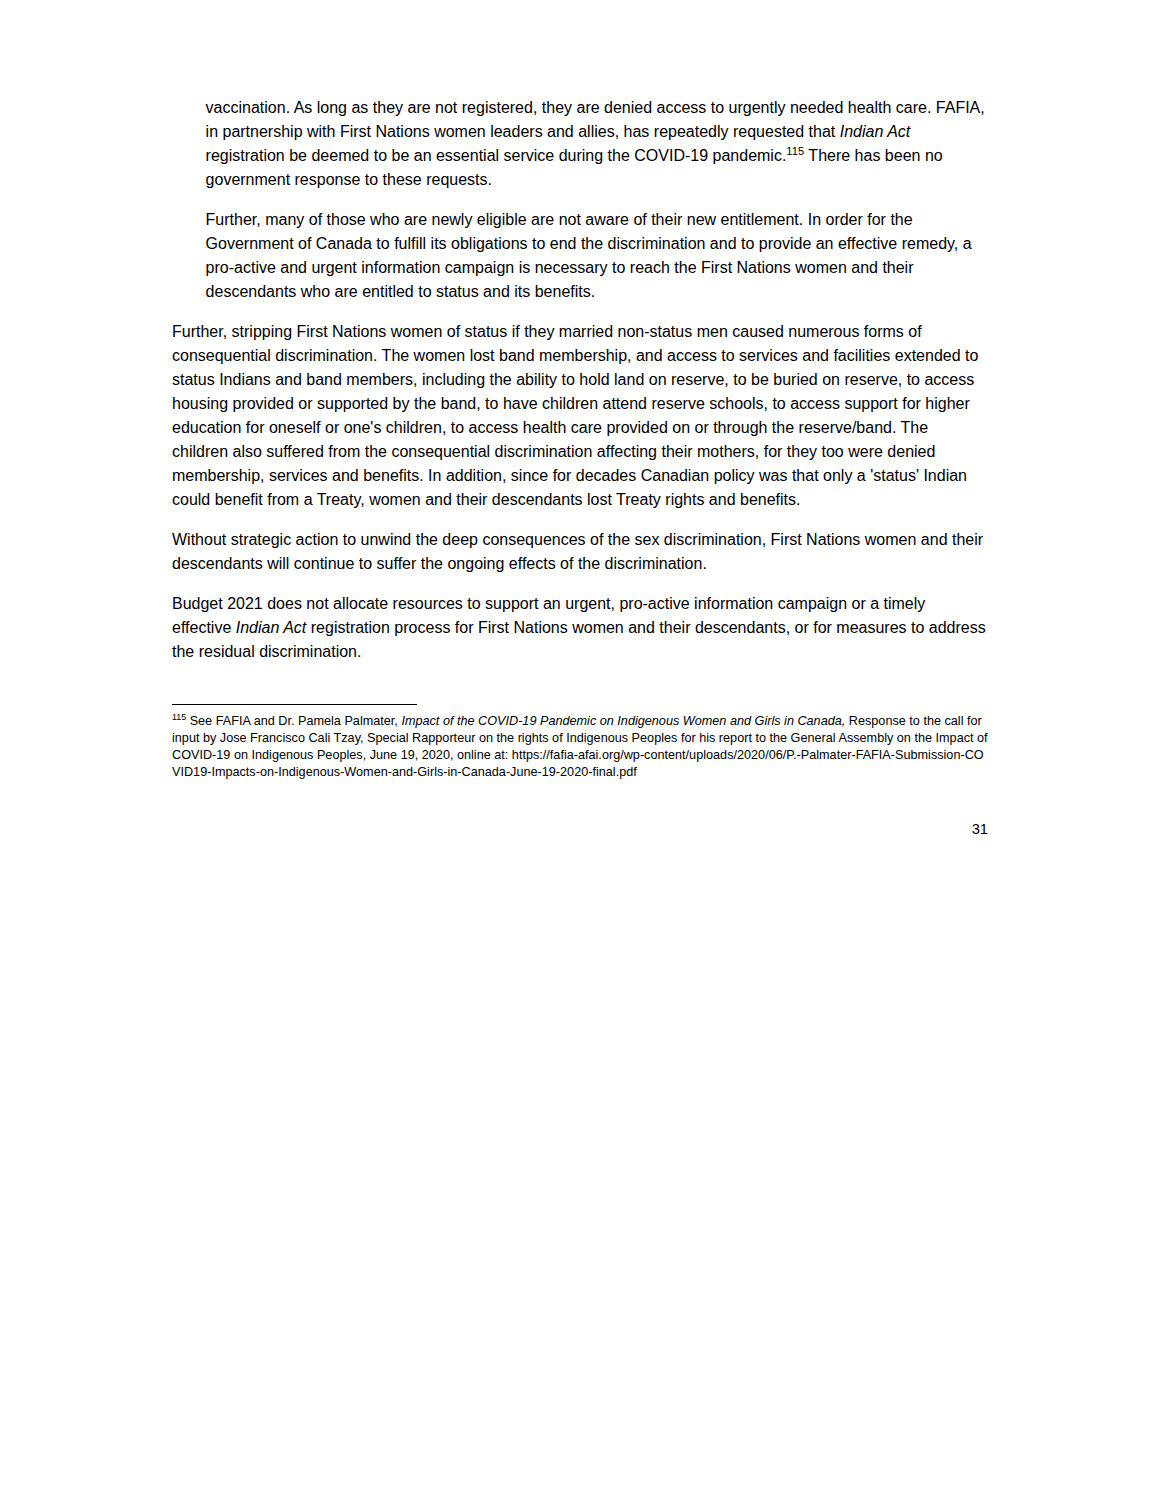vaccination. As long as they are not registered, they are denied access to urgently needed health care. FAFIA, in partnership with First Nations women leaders and allies, has repeatedly requested that Indian Act registration be deemed to be an essential service during the COVID-19 pandemic.115 There has been no government response to these requests.
Further, many of those who are newly eligible are not aware of their new entitlement. In order for the Government of Canada to fulfill its obligations to end the discrimination and to provide an effective remedy, a pro-active and urgent information campaign is necessary to reach the First Nations women and their descendants who are entitled to status and its benefits.
Further, stripping First Nations women of status if they married non-status men caused numerous forms of consequential discrimination. The women lost band membership, and access to services and facilities extended to status Indians and band members, including the ability to hold land on reserve, to be buried on reserve, to access housing provided or supported by the band, to have children attend reserve schools, to access support for higher education for oneself or one's children, to access health care provided on or through the reserve/band. The children also suffered from the consequential discrimination affecting their mothers, for they too were denied membership, services and benefits. In addition, since for decades Canadian policy was that only a 'status' Indian could benefit from a Treaty, women and their descendants lost Treaty rights and benefits.
Without strategic action to unwind the deep consequences of the sex discrimination, First Nations women and their descendants will continue to suffer the ongoing effects of the discrimination.
Budget 2021 does not allocate resources to support an urgent, pro-active information campaign or a timely effective Indian Act registration process for First Nations women and their descendants, or for measures to address the residual discrimination.
115 See FAFIA and Dr. Pamela Palmater, Impact of the COVID-19 Pandemic on Indigenous Women and Girls in Canada, Response to the call for input by Jose Francisco Cali Tzay, Special Rapporteur on the rights of Indigenous Peoples for his report to the General Assembly on the Impact of COVID-19 on Indigenous Peoples, June 19, 2020, online at: https://fafia-afai.org/wp-content/uploads/2020/06/P.-Palmater-FAFIA-Submission-COVID19-Impacts-on-Indigenous-Women-and-Girls-in-Canada-June-19-2020-final.pdf
31